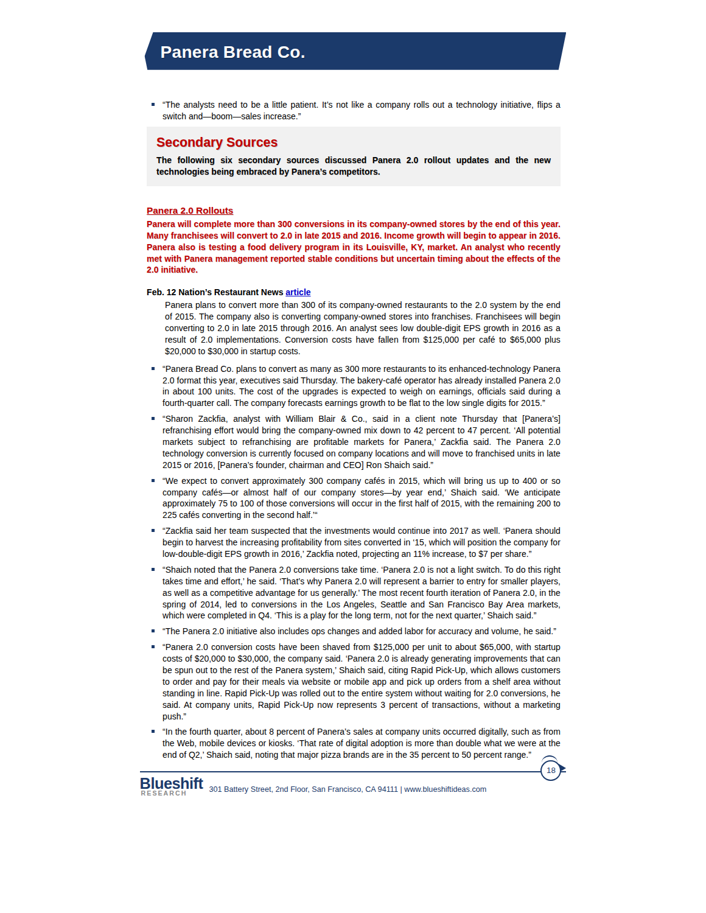Panera Bread Co.
“The analysts need to be a little patient. It’s not like a company rolls out a technology initiative, flips a switch and—boom—sales increase.”
Secondary Sources
The following six secondary sources discussed Panera 2.0 rollout updates and the new technologies being embraced by Panera’s competitors.
Panera 2.0 Rollouts
Panera will complete more than 300 conversions in its company-owned stores by the end of this year. Many franchisees will convert to 2.0 in late 2015 and 2016. Income growth will begin to appear in 2016. Panera also is testing a food delivery program in its Louisville, KY, market. An analyst who recently met with Panera management reported stable conditions but uncertain timing about the effects of the 2.0 initiative.
Feb. 12 Nation’s Restaurant News article
Panera plans to convert more than 300 of its company-owned restaurants to the 2.0 system by the end of 2015. The company also is converting company-owned stores into franchises. Franchisees will begin converting to 2.0 in late 2015 through 2016. An analyst sees low double-digit EPS growth in 2016 as a result of 2.0 implementations. Conversion costs have fallen from $125,000 per café to $65,000 plus $20,000 to $30,000 in startup costs.
“Panera Bread Co. plans to convert as many as 300 more restaurants to its enhanced-technology Panera 2.0 format this year, executives said Thursday. The bakery-café operator has already installed Panera 2.0 in about 100 units. The cost of the upgrades is expected to weigh on earnings, officials said during a fourth-quarter call. The company forecasts earnings growth to be flat to the low single digits for 2015.”
“Sharon Zackfia, analyst with William Blair & Co., said in a client note Thursday that [Panera’s] refranchising effort would bring the company-owned mix down to 42 percent to 47 percent. ‘All potential markets subject to refranchising are profitable markets for Panera,’ Zackfia said. The Panera 2.0 technology conversion is currently focused on company locations and will move to franchised units in late 2015 or 2016, [Panera’s founder, chairman and CEO] Ron Shaich said.”
“We expect to convert approximately 300 company cafés in 2015, which will bring us up to 400 or so company cafés—or almost half of our company stores—by year end,’ Shaich said. ‘We anticipate approximately 75 to 100 of those conversions will occur in the first half of 2015, with the remaining 200 to 225 cafés converting in the second half.’“
“Zackfia said her team suspected that the investments would continue into 2017 as well. ‘Panera should begin to harvest the increasing profitability from sites converted in ‘15, which will position the company for low-double-digit EPS growth in 2016,’ Zackfia noted, projecting an 11% increase, to $7 per share.”
“Shaich noted that the Panera 2.0 conversions take time. ‘Panera 2.0 is not a light switch. To do this right takes time and effort,’ he said. ‘That’s why Panera 2.0 will represent a barrier to entry for smaller players, as well as a competitive advantage for us generally.’ The most recent fourth iteration of Panera 2.0, in the spring of 2014, led to conversions in the Los Angeles, Seattle and San Francisco Bay Area markets, which were completed in Q4. ‘This is a play for the long term, not for the next quarter,’ Shaich said.”
“The Panera 2.0 initiative also includes ops changes and added labor for accuracy and volume, he said.”
“Panera 2.0 conversion costs have been shaved from $125,000 per unit to about $65,000, with startup costs of $20,000 to $30,000, the company said. ‘Panera 2.0 is already generating improvements that can be spun out to the rest of the Panera system,’ Shaich said, citing Rapid Pick-Up, which allows customers to order and pay for their meals via website or mobile app and pick up orders from a shelf area without standing in line. Rapid Pick-Up was rolled out to the entire system without waiting for 2.0 conversions, he said. At company units, Rapid Pick-Up now represents 3 percent of transactions, without a marketing push.”
“In the fourth quarter, about 8 percent of Panera’s sales at company units occurred digitally, such as from the Web, mobile devices or kiosks. ‘That rate of digital adoption is more than double what we were at the end of Q2,’ Shaich said, noting that major pizza brands are in the 35 percent to 50 percent range.”
18
Blueshift RESEARCH
301 Battery Street, 2nd Floor, San Francisco, CA 94111 | www.blueshiftideas.com